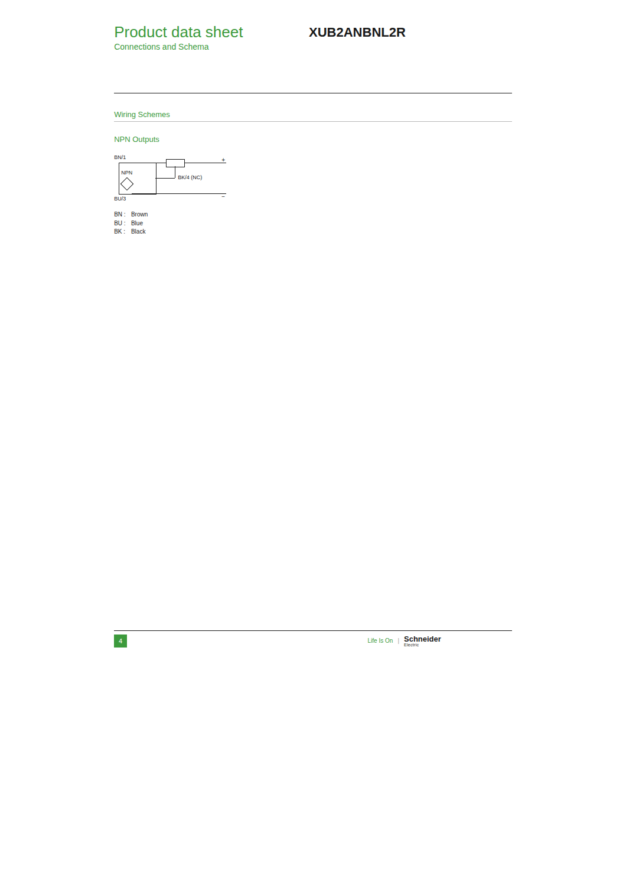Product data sheet
Connections and Schema
XUB2ANBNL2R
Wiring Schemes
NPN Outputs
BN/1 BU/3 NPN BK/4 (NC) + −
BN : Brown
BU : Blue
BK : Black
4
Life Is On | SchneiderElectric